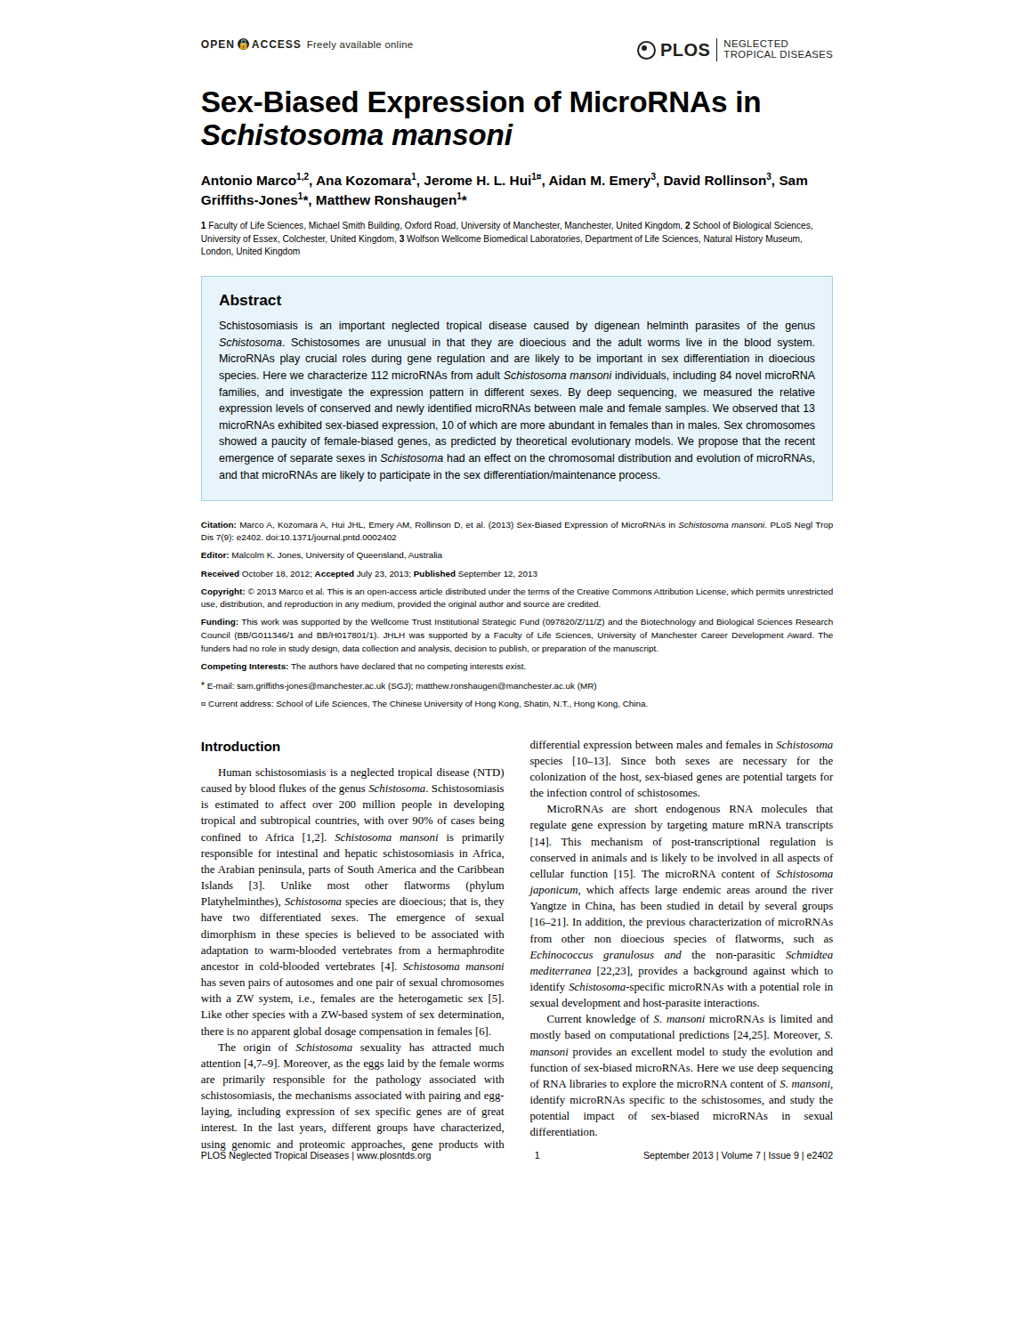OPEN🔒ACCESS Freely available online
PLOS
NEGLECTED TROPICAL DISEASES
Sex-Biased Expression of MicroRNAs in Schistosoma mansoni
Antonio Marco1,2, Ana Kozomara1, Jerome H. L. Hui1¤, Aidan M. Emery3, David Rollinson3, Sam Griffiths-Jones1*, Matthew Ronshaugen1*
1 Faculty of Life Sciences, Michael Smith Building, Oxford Road, University of Manchester, Manchester, United Kingdom, 2 School of Biological Sciences, University of Essex, Colchester, United Kingdom, 3 Wolfson Wellcome Biomedical Laboratories, Department of Life Sciences, Natural History Museum, London, United Kingdom
Abstract
Schistosomiasis is an important neglected tropical disease caused by digenean helminth parasites of the genus Schistosoma. Schistosomes are unusual in that they are dioecious and the adult worms live in the blood system. MicroRNAs play crucial roles during gene regulation and are likely to be important in sex differentiation in dioecious species. Here we characterize 112 microRNAs from adult Schistosoma mansoni individuals, including 84 novel microRNA families, and investigate the expression pattern in different sexes. By deep sequencing, we measured the relative expression levels of conserved and newly identified microRNAs between male and female samples. We observed that 13 microRNAs exhibited sex-biased expression, 10 of which are more abundant in females than in males. Sex chromosomes showed a paucity of female-biased genes, as predicted by theoretical evolutionary models. We propose that the recent emergence of separate sexes in Schistosoma had an effect on the chromosomal distribution and evolution of microRNAs, and that microRNAs are likely to participate in the sex differentiation/maintenance process.
Citation: Marco A, Kozomara A, Hui JHL, Emery AM, Rollinson D, et al. (2013) Sex-Biased Expression of MicroRNAs in Schistosoma mansoni. PLoS Negl Trop Dis 7(9): e2402. doi:10.1371/journal.pntd.0002402
Editor: Malcolm K. Jones, University of Queensland, Australia
Received October 18, 2012; Accepted July 23, 2013; Published September 12, 2013
Copyright: © 2013 Marco et al. This is an open-access article distributed under the terms of the Creative Commons Attribution License, which permits unrestricted use, distribution, and reproduction in any medium, provided the original author and source are credited.
Funding: This work was supported by the Wellcome Trust Institutional Strategic Fund (097820/Z/11/Z) and the Biotechnology and Biological Sciences Research Council (BB/G011346/1 and BB/H017801/1). JHLH was supported by a Faculty of Life Sciences, University of Manchester Career Development Award. The funders had no role in study design, data collection and analysis, decision to publish, or preparation of the manuscript.
Competing Interests: The authors have declared that no competing interests exist.
* E-mail: sam.griffiths-jones@manchester.ac.uk (SGJ); matthew.ronshaugen@manchester.ac.uk (MR)
¤ Current address: School of Life Sciences, The Chinese University of Hong Kong, Shatin, N.T., Hong Kong, China.
Introduction
Human schistosomiasis is a neglected tropical disease (NTD) caused by blood flukes of the genus Schistosoma. Schistosomiasis is estimated to affect over 200 million people in developing tropical and subtropical countries, with over 90% of cases being confined to Africa [1,2]. Schistosoma mansoni is primarily responsible for intestinal and hepatic schistosomiasis in Africa, the Arabian peninsula, parts of South America and the Caribbean Islands [3]. Unlike most other flatworms (phylum Platyhelminthes), Schistosoma species are dioecious; that is, they have two differentiated sexes. The emergence of sexual dimorphism in these species is believed to be associated with adaptation to warm-blooded vertebrates from a hermaphrodite ancestor in cold-blooded vertebrates [4]. Schistosoma mansoni has seven pairs of autosomes and one pair of sexual chromosomes with a ZW system, i.e., females are the heterogametic sex [5]. Like other species with a ZW-based system of sex determination, there is no apparent global dosage compensation in females [6].
The origin of Schistosoma sexuality has attracted much attention [4,7–9]. Moreover, as the eggs laid by the female worms are primarily responsible for the pathology associated with schistosomiasis, the mechanisms associated with pairing and egg-laying, including expression of sex specific genes are of great interest. In the last years, different groups have characterized, using genomic and proteomic approaches, gene products with differential expression between males and females in Schistosoma species [10–13]. Since both sexes are necessary for the colonization of the host, sex-biased genes are potential targets for the infection control of schistosomes.
MicroRNAs are short endogenous RNA molecules that regulate gene expression by targeting mature mRNA transcripts [14]. This mechanism of post-transcriptional regulation is conserved in animals and is likely to be involved in all aspects of cellular function [15]. The microRNA content of Schistosoma japonicum, which affects large endemic areas around the river Yangtze in China, has been studied in detail by several groups [16–21]. In addition, the previous characterization of microRNAs from other non dioecious species of flatworms, such as Echinococcus granulosus and the non-parasitic Schmidtea mediterranea [22,23], provides a background against which to identify Schistosoma-specific microRNAs with a potential role in sexual development and host-parasite interactions.
Current knowledge of S. mansoni microRNAs is limited and mostly based on computational predictions [24,25]. Moreover, S. mansoni provides an excellent model to study the evolution and function of sex-biased microRNAs. Here we use deep sequencing of RNA libraries to explore the microRNA content of S. mansoni, identify microRNAs specific to the schistosomes, and study the potential impact of sex-biased microRNAs in sexual differentiation.
PLOS Neglected Tropical Diseases | www.plosntds.org
1
September 2013 | Volume 7 | Issue 9 | e2402